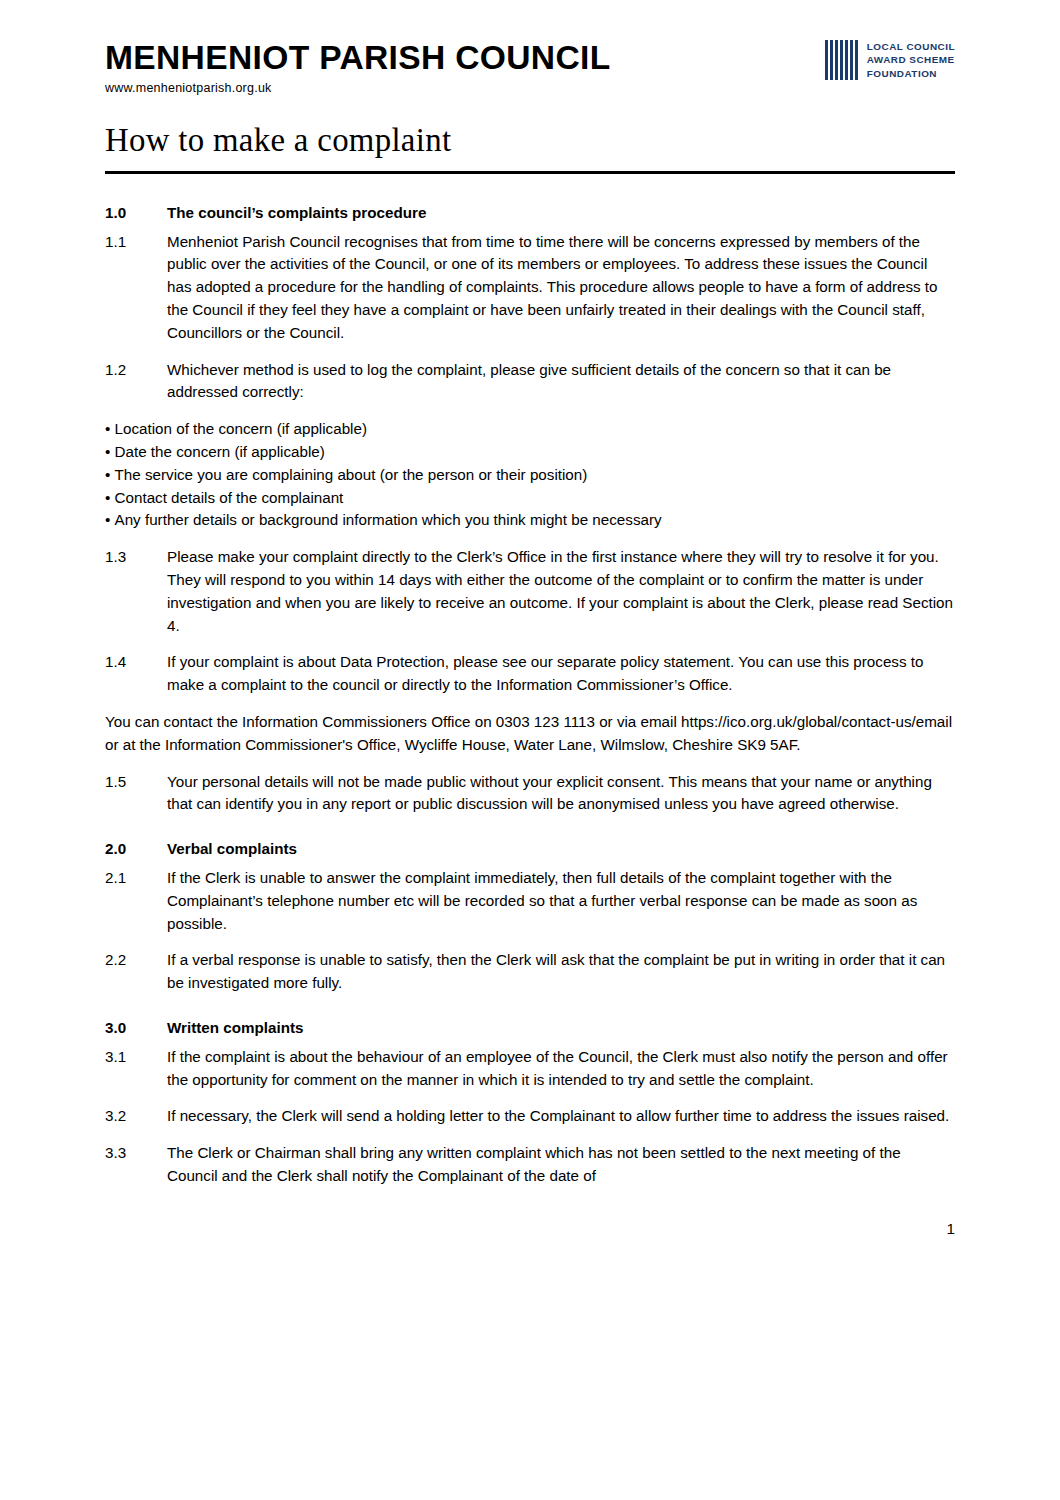MENHENIOT PARISH COUNCIL
www.menheniotparish.org.uk
LOCAL COUNCIL
AWARD SCHEME
FOUNDATION
How to make a complaint
1.0 The council’s complaints procedure
1.1 Menheniot Parish Council recognises that from time to time there will be concerns expressed by members of the public over the activities of the Council, or one of its members or employees. To address these issues the Council has adopted a procedure for the handling of complaints. This procedure allows people to have a form of address to the Council if they feel they have a complaint or have been unfairly treated in their dealings with the Council staff, Councillors or the Council.
1.2 Whichever method is used to log the complaint, please give sufficient details of the concern so that it can be addressed correctly:
Location of the concern (if applicable)
Date the concern (if applicable)
The service you are complaining about (or the person or their position)
Contact details of the complainant
Any further details or background information which you think might be necessary
1.3 Please make your complaint directly to the Clerk’s Office in the first instance where they will try to resolve it for you. They will respond to you within 14 days with either the outcome of the complaint or to confirm the matter is under investigation and when you are likely to receive an outcome. If your complaint is about the Clerk, please read Section 4.
1.4 If your complaint is about Data Protection, please see our separate policy statement. You can use this process to make a complaint to the council or directly to the Information Commissioner’s Office.
You can contact the Information Commissioners Office on 0303 123 1113 or via email https://ico.org.uk/global/contact-us/email or at the Information Commissioner's Office, Wycliffe House, Water Lane, Wilmslow, Cheshire SK9 5AF.
1.5 Your personal details will not be made public without your explicit consent. This means that your name or anything that can identify you in any report or public discussion will be anonymised unless you have agreed otherwise.
2.0 Verbal complaints
2.1 If the Clerk is unable to answer the complaint immediately, then full details of the complaint together with the Complainant’s telephone number etc will be recorded so that a further verbal response can be made as soon as possible.
2.2 If a verbal response is unable to satisfy, then the Clerk will ask that the complaint be put in writing in order that it can be investigated more fully.
3.0 Written complaints
3.1 If the complaint is about the behaviour of an employee of the Council, the Clerk must also notify the person and offer the opportunity for comment on the manner in which it is intended to try and settle the complaint.
3.2 If necessary, the Clerk will send a holding letter to the Complainant to allow further time to address the issues raised.
3.3 The Clerk or Chairman shall bring any written complaint which has not been settled to the next meeting of the Council and the Clerk shall notify the Complainant of the date of
1